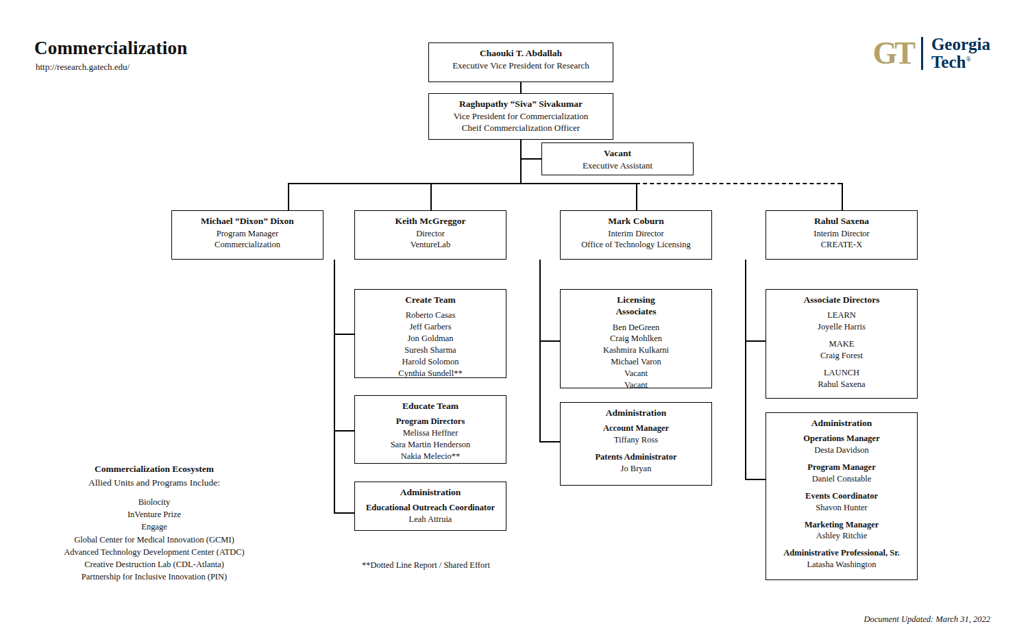Commercialization
http://research.gatech.edu/
GT Georgia
Tech®
Chaouki T. Abdallah Executive Vice President for Research
Raghupathy “Siva” Sivakumar Vice President for Commercialization Cheif Commercialization Officer
Vacant Executive Assistant
Michael “Dixon” Dixon Program Manager Commercialization
Keith McGreggor Director VentureLab
Mark Coburn Interim Director Office of Technology Licensing
Rahul Saxena Interim Director CREATE-X
Create Team
Roberto Casas
Jeff Garbers
Jon Goldman
Suresh Sharma
Harold Solomon
Cynthia Sundell**
Educate Team
Program Directors Melissa Heffner
Sara Martin Henderson
Nakia Melecio**
Administration
Educational Outreach Coordinator Leah Attruia
Licensing
Associates
Ben DeGreen
Craig Mohlken
Kashmira Kulkarni
Michael Varon
Vacant
Vacant
Administration
Account Manager Tiffany Ross
Patents Administrator Jo Bryan
Associate Directors
LEARN
Joyelle Harris
MAKE
Craig Forest
LAUNCH
Rahul Saxena
Administration
Operations Manager Desta Davidson
Program Manager Daniel Constable
Events Coordinator Shavon Hunter
Marketing Manager Ashley Ritchie
Administrative Professional, Sr. Latasha Washington
Commercialization Ecosystem Allied Units and Programs Include: Biolocity
InVenture Prize
Engage
Global Center for Medical Innovation (GCMI)
Advanced Technology Development Center (ATDC)
Creative Destruction Lab (CDL-Atlanta)
Partnership for Inclusive Innovation (PIN)
**Dotted Line Report / Shared Effort
Document Updated: March 31, 2022